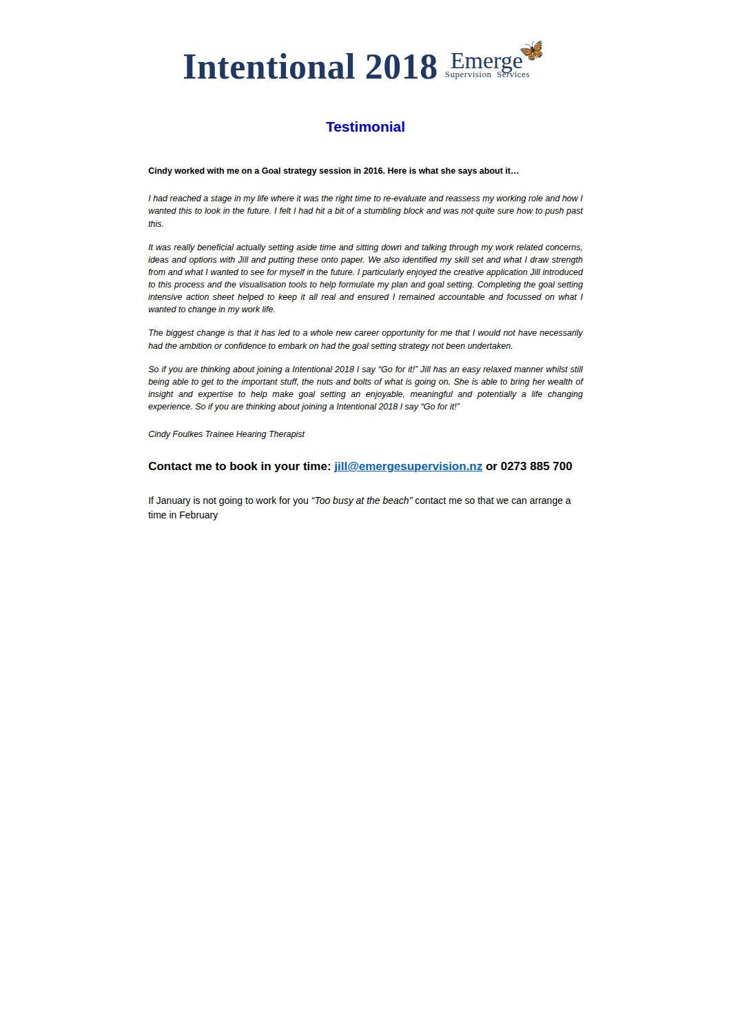Intentional 2018
🦋 Emerge Supervision Services
Testimonial
Cindy worked with me on a Goal strategy session in 2016. Here is what she says about it…
I had reached a stage in my life where it was the right time to re-evaluate and reassess my working role and how I wanted this to look in the future. I felt I had hit a bit of a stumbling block and was not quite sure how to push past this.
It was really beneficial actually setting aside time and sitting down and talking through my work related concerns, ideas and options with Jill and putting these onto paper. We also identified my skill set and what I draw strength from and what I wanted to see for myself in the future. I particularly enjoyed the creative application Jill introduced to this process and the visualisation tools to help formulate my plan and goal setting. Completing the goal setting intensive action sheet helped to keep it all real and ensured I remained accountable and focussed on what I wanted to change in my work life.
The biggest change is that it has led to a whole new career opportunity for me that I would not have necessarily had the ambition or confidence to embark on had the goal setting strategy not been undertaken.
So if you are thinking about joining a Intentional 2018 I say “Go for it!” Jill has an easy relaxed manner whilst still being able to get to the important stuff, the nuts and bolts of what is going on. She is able to bring her wealth of insight and expertise to help make goal setting an enjoyable, meaningful and potentially a life changing experience. So if you are thinking about joining a Intentional 2018 I say “Go for it!”
Cindy Foulkes Trainee Hearing Therapist
Contact me to book in your time: jill@emergesupervision.nz or 0273 885 700
If January is not going to work for you “Too busy at the beach” contact me so that we can arrange a time in February